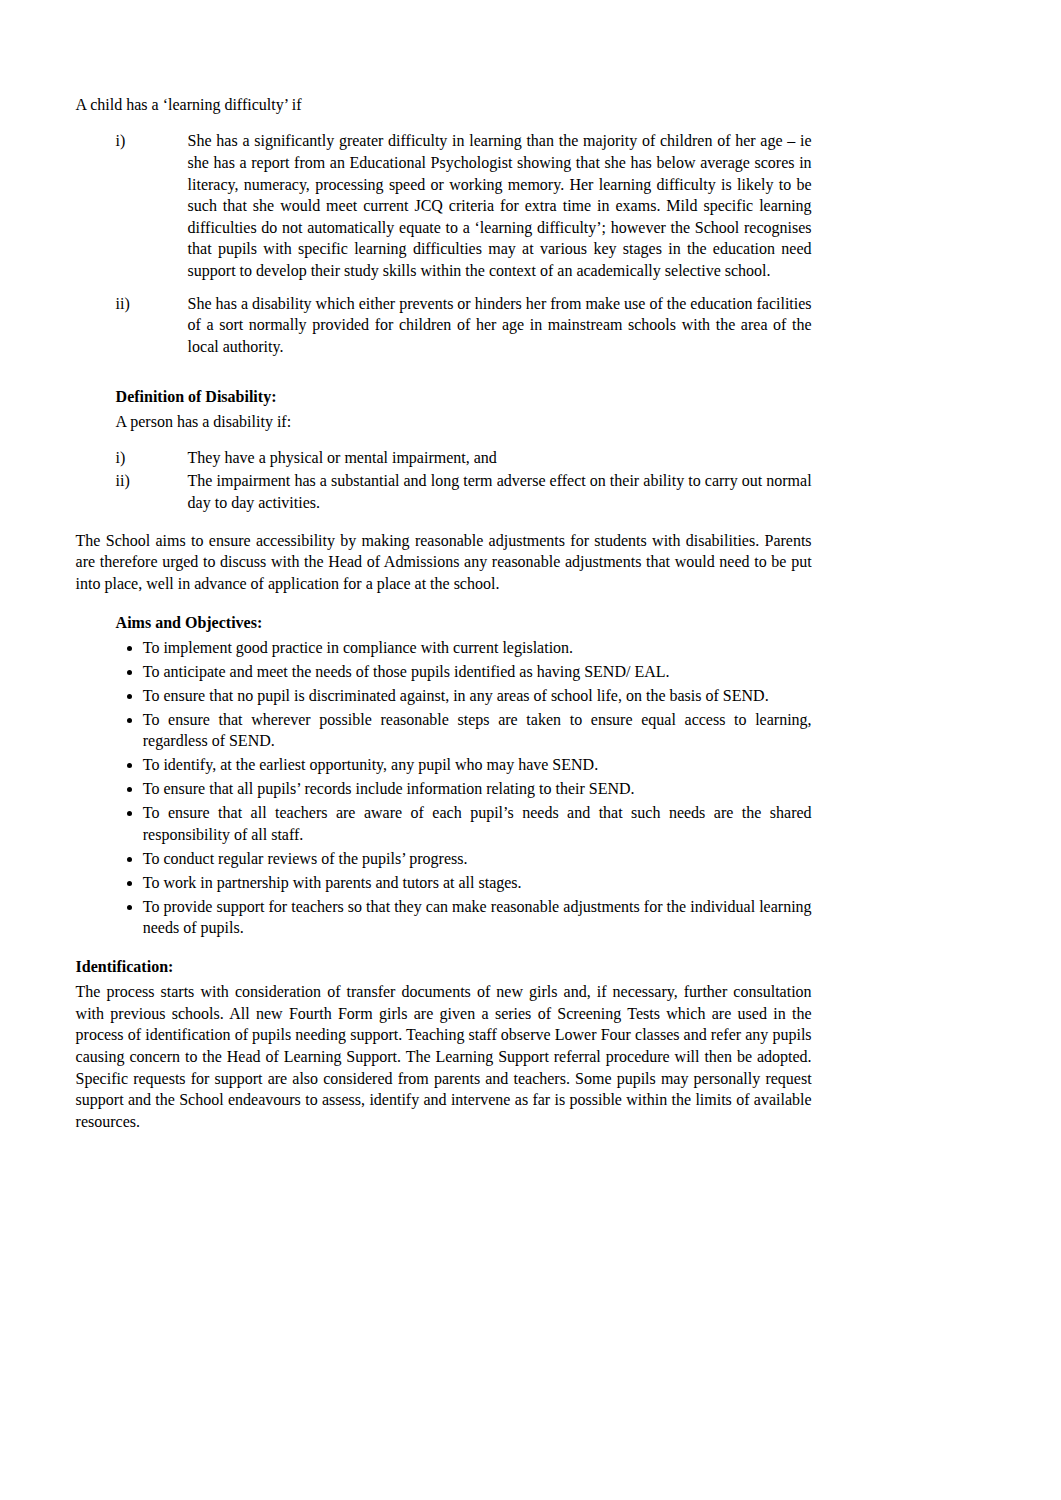A child has a ‘learning difficulty’ if
| i) | She has a significantly greater difficulty in learning than the majority of children of her age – ie she has a report from an Educational Psychologist showing that she has below average scores in literacy, numeracy, processing speed or working memory. Her learning difficulty is likely to be such that she would meet current JCQ criteria for extra time in exams. Mild specific learning difficulties do not automatically equate to a ‘learning difficulty’; however the School recognises that pupils with specific learning difficulties may at various key stages in the education need support to develop their study skills within the context of an academically selective school. |
| ii) | She has a disability which either prevents or hinders her from make use of the education facilities of a sort normally provided for children of her age in mainstream schools with the area of the local authority. |
Definition of Disability:
A person has a disability if:
| i) | They have a physical or mental impairment, and |
| ii) | The impairment has a substantial and long term adverse effect on their ability to carry out normal day to day activities. |
The School aims to ensure accessibility by making reasonable adjustments for students with disabilities. Parents are therefore urged to discuss with the Head of Admissions any reasonable adjustments that would need to be put into place, well in advance of application for a place at the school.
Aims and Objectives:
To implement good practice in compliance with current legislation.
To anticipate and meet the needs of those pupils identified as having SEND/ EAL.
To ensure that no pupil is discriminated against, in any areas of school life, on the basis of SEND.
To ensure that wherever possible reasonable steps are taken to ensure equal access to learning, regardless of SEND.
To identify, at the earliest opportunity, any pupil who may have SEND.
To ensure that all pupils’ records include information relating to their SEND.
To ensure that all teachers are aware of each pupil’s needs and that such needs are the shared responsibility of all staff.
To conduct regular reviews of the pupils’ progress.
To work in partnership with parents and tutors at all stages.
To provide support for teachers so that they can make reasonable adjustments for the individual learning needs of pupils.
Identification:
The process starts with consideration of transfer documents of new girls and, if necessary, further consultation with previous schools. All new Fourth Form girls are given a series of Screening Tests which are used in the process of identification of pupils needing support. Teaching staff observe Lower Four classes and refer any pupils causing concern to the Head of Learning Support. The Learning Support referral procedure will then be adopted. Specific requests for support are also considered from parents and teachers. Some pupils may personally request support and the School endeavours to assess, identify and intervene as far is possible within the limits of available resources.